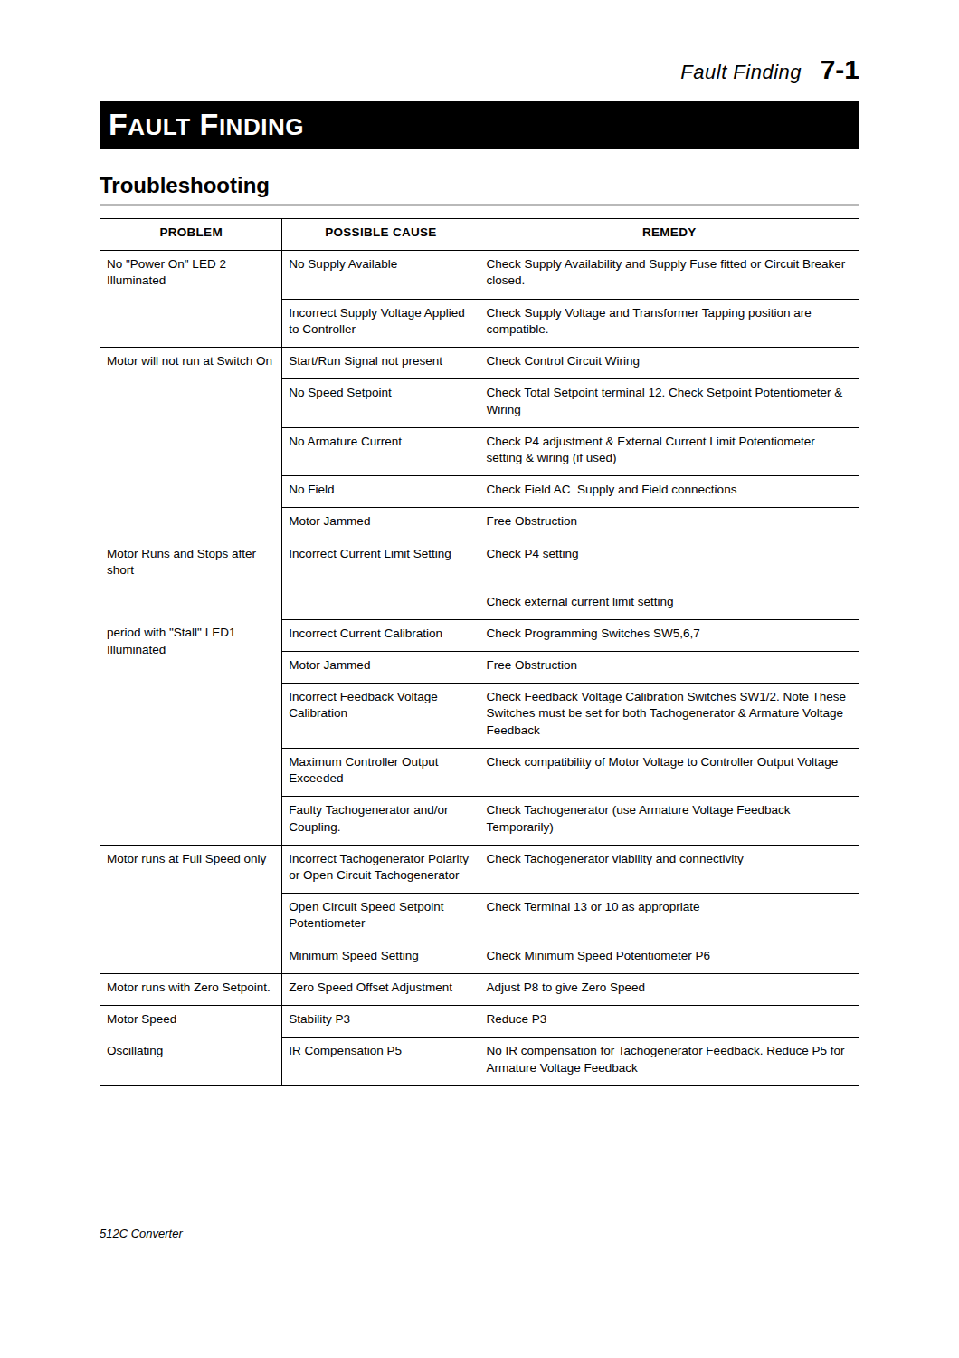Fault Finding 7-1
FAULT FINDING
Troubleshooting
| PROBLEM | POSSIBLE CAUSE | REMEDY |
| --- | --- | --- |
| No "Power On" LED 2 Illuminated | No Supply Available | Check Supply Availability and Supply Fuse fitted or Circuit Breaker closed. |
| Incorrect Supply Voltage Applied to Controller | Check Supply Voltage and Transformer Tapping position are compatible. |
| Motor will not run at Switch On | Start/Run Signal not present | Check Control Circuit Wiring |
| No Speed Setpoint | Check Total Setpoint terminal 12. Check Setpoint Potentiometer & Wiring |
| No Armature Current | Check P4 adjustment & External Current Limit Potentiometer setting & wiring (if used) |
| No Field | Check Field AC Supply and Field connections |
| Motor Jammed | Free Obstruction |
| Motor Runs and Stops after short | Incorrect Current Limit Setting | Check P4 setting |
| | Check external current limit setting |
| period with "Stall" LED1 Illuminated | Incorrect Current Calibration | Check Programming Switches SW5,6,7 |
| Motor Jammed | Free Obstruction |
| Incorrect Feedback Voltage Calibration | Check Feedback Voltage Calibration Switches SW1/2. Note These Switches must be set for both Tachogenerator & Armature Voltage Feedback |
| Maximum Controller Output Exceeded | Check compatibility of Motor Voltage to Controller Output Voltage |
| Faulty Tachogenerator and/or Coupling. | Check Tachogenerator (use Armature Voltage Feedback Temporarily) |
| Motor runs at Full Speed only | Incorrect Tachogenerator Polarity or Open Circuit Tachogenerator | Check Tachogenerator viability and connectivity |
| Open Circuit Speed Setpoint Potentiometer | Check Terminal 13 or 10 as appropriate |
| Minimum Speed Setting | Check Minimum Speed Potentiometer P6 |
| Motor runs with Zero Setpoint. | Zero Speed Offset Adjustment | Adjust P8 to give Zero Speed |
| Motor Speed | Stability P3 | Reduce P3 |
| Oscillating | IR Compensation P5 | No IR compensation for Tachogenerator Feedback. Reduce P5 for Armature Voltage Feedback |
512C Converter